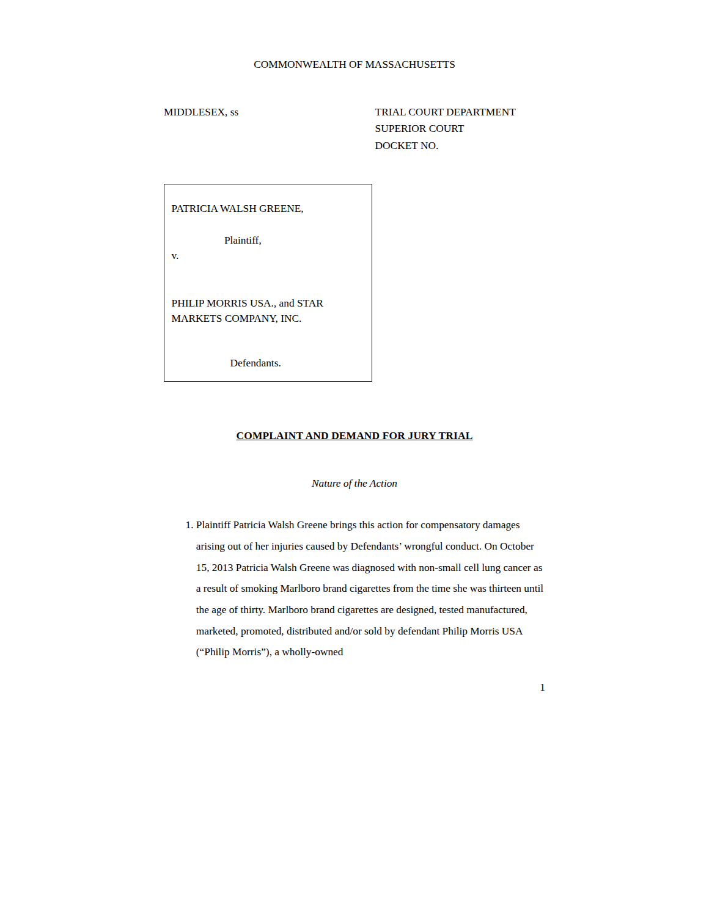COMMONWEALTH OF MASSACHUSETTS
MIDDLESEX, ss
TRIAL COURT DEPARTMENT
SUPERIOR COURT
DOCKET NO.
PATRICIA WALSH GREENE,
Plaintiff,
v.
PHILIP MORRIS USA., and STAR MARKETS COMPANY, INC.
Defendants.
COMPLAINT AND DEMAND FOR JURY TRIAL
Nature of the Action
Plaintiff Patricia Walsh Greene brings this action for compensatory damages arising out of her injuries caused by Defendants’ wrongful conduct. On October 15, 2013 Patricia Walsh Greene was diagnosed with non-small cell lung cancer as a result of smoking Marlboro brand cigarettes from the time she was thirteen until the age of thirty. Marlboro brand cigarettes are designed, tested manufactured, marketed, promoted, distributed and/or sold by defendant Philip Morris USA (“Philip Morris”), a wholly-owned
1